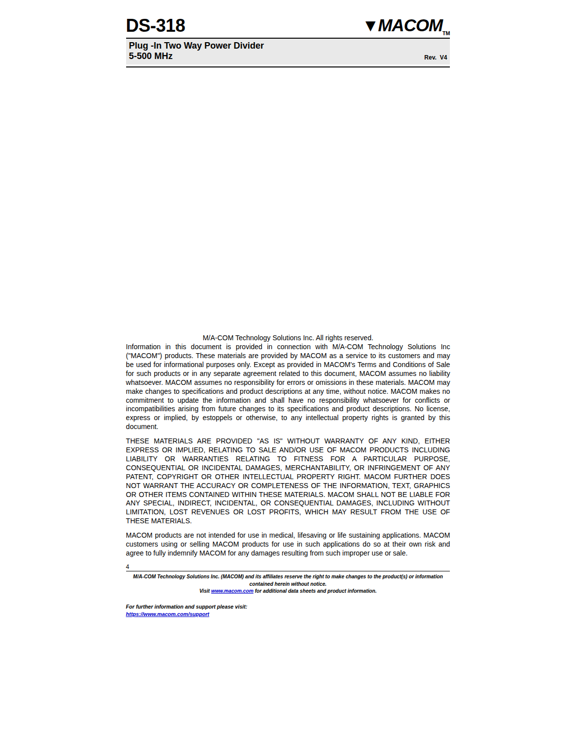DS-318
▼MACOMTM
Plug -In Two Way Power Divider
5-500 MHz
Rev. V4
M/A-COM Technology Solutions Inc. All rights reserved.
Information in this document is provided in connection with M/A-COM Technology Solutions Inc ("MACOM") products. These materials are provided by MACOM as a service to its customers and may be used for informational purposes only. Except as provided in MACOM's Terms and Conditions of Sale for such products or in any separate agreement related to this document, MACOM assumes no liability whatsoever. MACOM assumes no responsibility for errors or omissions in these materials. MACOM may make changes to specifications and product descriptions at any time, without notice. MACOM makes no commitment to update the information and shall have no responsibility whatsoever for conflicts or incompatibilities arising from future changes to its specifications and product descriptions. No license, express or implied, by estoppels or otherwise, to any intellectual property rights is granted by this document.
THESE MATERIALS ARE PROVIDED "AS IS" WITHOUT WARRANTY OF ANY KIND, EITHER EXPRESS OR IMPLIED, RELATING TO SALE AND/OR USE OF MACOM PRODUCTS INCLUDING LIABILITY OR WARRANTIES RELATING TO FITNESS FOR A PARTICULAR PURPOSE, CONSEQUENTIAL OR INCIDENTAL DAMAGES, MERCHANTABILITY, OR INFRINGEMENT OF ANY PATENT, COPYRIGHT OR OTHER INTELLECTUAL PROPERTY RIGHT. MACOM FURTHER DOES NOT WARRANT THE ACCURACY OR COMPLETENESS OF THE INFORMATION, TEXT, GRAPHICS OR OTHER ITEMS CONTAINED WITHIN THESE MATERIALS. MACOM SHALL NOT BE LIABLE FOR ANY SPECIAL, INDIRECT, INCIDENTAL, OR CONSEQUENTIAL DAMAGES, INCLUDING WITHOUT LIMITATION, LOST REVENUES OR LOST PROFITS, WHICH MAY RESULT FROM THE USE OF THESE MATERIALS.
MACOM products are not intended for use in medical, lifesaving or life sustaining applications. MACOM customers using or selling MACOM products for use in such applications do so at their own risk and agree to fully indemnify MACOM for any damages resulting from such improper use or sale.
4
M/A-COM Technology Solutions Inc. (MACOM) and its affiliates reserve the right to make changes to the product(s) or information contained herein without notice.
Visit www.macom.com for additional data sheets and product information.
For further information and support please visit:
https://www.macom.com/support